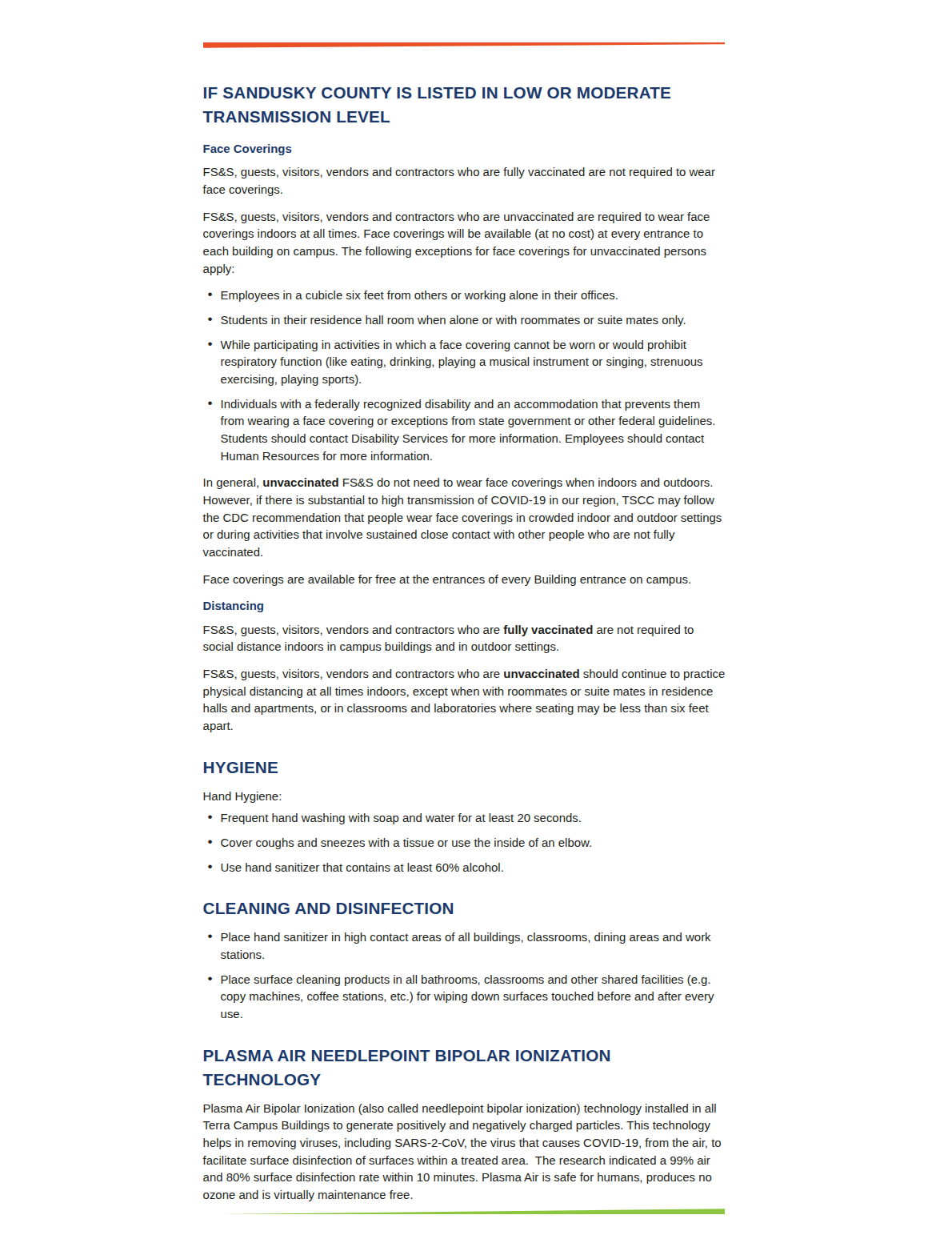If Sandusky County is Listed in Low or Moderate Transmission Level
Face Coverings
FS&S, guests, visitors, vendors and contractors who are fully vaccinated are not required to wear face coverings.
FS&S, guests, visitors, vendors and contractors who are unvaccinated are required to wear face coverings indoors at all times. Face coverings will be available (at no cost) at every entrance to each building on campus. The following exceptions for face coverings for unvaccinated persons apply:
Employees in a cubicle six feet from others or working alone in their offices.
Students in their residence hall room when alone or with roommates or suite mates only.
While participating in activities in which a face covering cannot be worn or would prohibit respiratory function (like eating, drinking, playing a musical instrument or singing, strenuous exercising, playing sports).
Individuals with a federally recognized disability and an accommodation that prevents them from wearing a face covering or exceptions from state government or other federal guidelines. Students should contact Disability Services for more information. Employees should contact Human Resources for more information.
In general, unvaccinated FS&S do not need to wear face coverings when indoors and outdoors. However, if there is substantial to high transmission of COVID-19 in our region, TSCC may follow the CDC recommendation that people wear face coverings in crowded indoor and outdoor settings or during activities that involve sustained close contact with other people who are not fully vaccinated.
Face coverings are available for free at the entrances of every Building entrance on campus.
Distancing
FS&S, guests, visitors, vendors and contractors who are fully vaccinated are not required to social distance indoors in campus buildings and in outdoor settings.
FS&S, guests, visitors, vendors and contractors who are unvaccinated should continue to practice physical distancing at all times indoors, except when with roommates or suite mates in residence halls and apartments, or in classrooms and laboratories where seating may be less than six feet apart.
Hygiene
Hand Hygiene:
Frequent hand washing with soap and water for at least 20 seconds.
Cover coughs and sneezes with a tissue or use the inside of an elbow.
Use hand sanitizer that contains at least 60% alcohol.
Cleaning and Disinfection
Place hand sanitizer in high contact areas of all buildings, classrooms, dining areas and work stations.
Place surface cleaning products in all bathrooms, classrooms and other shared facilities (e.g. copy machines, coffee stations, etc.) for wiping down surfaces touched before and after every use.
Plasma Air Needlepoint Bipolar Ionization Technology
Plasma Air Bipolar Ionization (also called needlepoint bipolar ionization) technology installed in all Terra Campus Buildings to generate positively and negatively charged particles. This technology helps in removing viruses, including SARS-2-CoV, the virus that causes COVID-19, from the air, to facilitate surface disinfection of surfaces within a treated area. The research indicated a 99% air and 80% surface disinfection rate within 10 minutes. Plasma Air is safe for humans, produces no ozone and is virtually maintenance free.